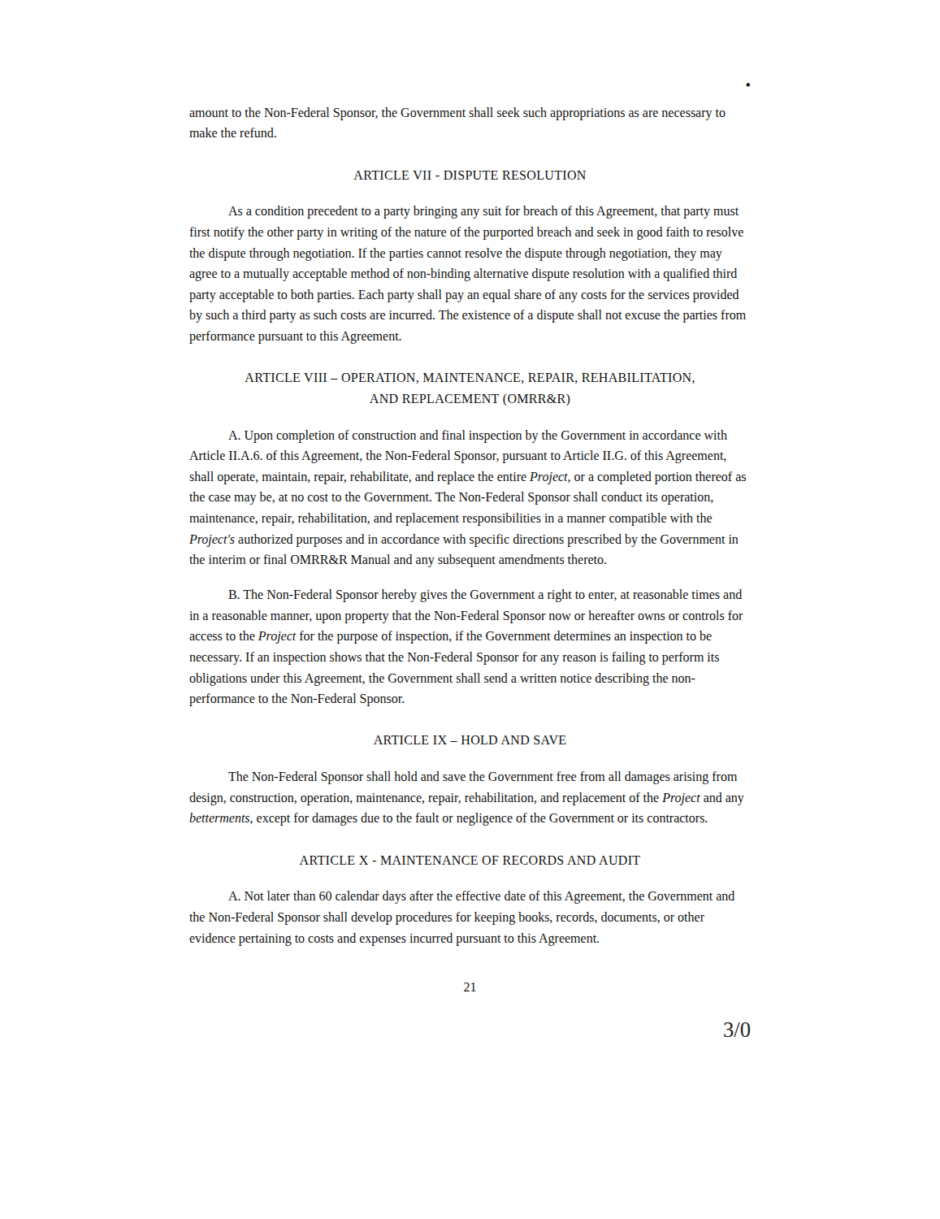•
amount to the Non-Federal Sponsor, the Government shall seek such appropriations as are necessary to make the refund.
ARTICLE VII - DISPUTE RESOLUTION
As a condition precedent to a party bringing any suit for breach of this Agreement, that party must first notify the other party in writing of the nature of the purported breach and seek in good faith to resolve the dispute through negotiation. If the parties cannot resolve the dispute through negotiation, they may agree to a mutually acceptable method of non-binding alternative dispute resolution with a qualified third party acceptable to both parties. Each party shall pay an equal share of any costs for the services provided by such a third party as such costs are incurred. The existence of a dispute shall not excuse the parties from performance pursuant to this Agreement.
ARTICLE VIII – OPERATION, MAINTENANCE, REPAIR, REHABILITATION,AND REPLACEMENT (OMRR&R)
A. Upon completion of construction and final inspection by the Government in accordance with Article II.A.6. of this Agreement, the Non-Federal Sponsor, pursuant to Article II.G. of this Agreement, shall operate, maintain, repair, rehabilitate, and replace the entire Project, or a completed portion thereof as the case may be, at no cost to the Government. The Non-Federal Sponsor shall conduct its operation, maintenance, repair, rehabilitation, and replacement responsibilities in a manner compatible with the Project's authorized purposes and in accordance with specific directions prescribed by the Government in the interim or final OMRR&R Manual and any subsequent amendments thereto.
B. The Non-Federal Sponsor hereby gives the Government a right to enter, at reasonable times and in a reasonable manner, upon property that the Non-Federal Sponsor now or hereafter owns or controls for access to the Project for the purpose of inspection, if the Government determines an inspection to be necessary. If an inspection shows that the Non-Federal Sponsor for any reason is failing to perform its obligations under this Agreement, the Government shall send a written notice describing the non-performance to the Non-Federal Sponsor.
ARTICLE IX – HOLD AND SAVE
The Non-Federal Sponsor shall hold and save the Government free from all damages arising from design, construction, operation, maintenance, repair, rehabilitation, and replacement of the Project and any betterments, except for damages due to the fault or negligence of the Government or its contractors.
ARTICLE X - MAINTENANCE OF RECORDS AND AUDIT
A. Not later than 60 calendar days after the effective date of this Agreement, the Government and the Non-Federal Sponsor shall develop procedures for keeping books, records, documents, or other evidence pertaining to costs and expenses incurred pursuant to this Agreement.
21
3/0